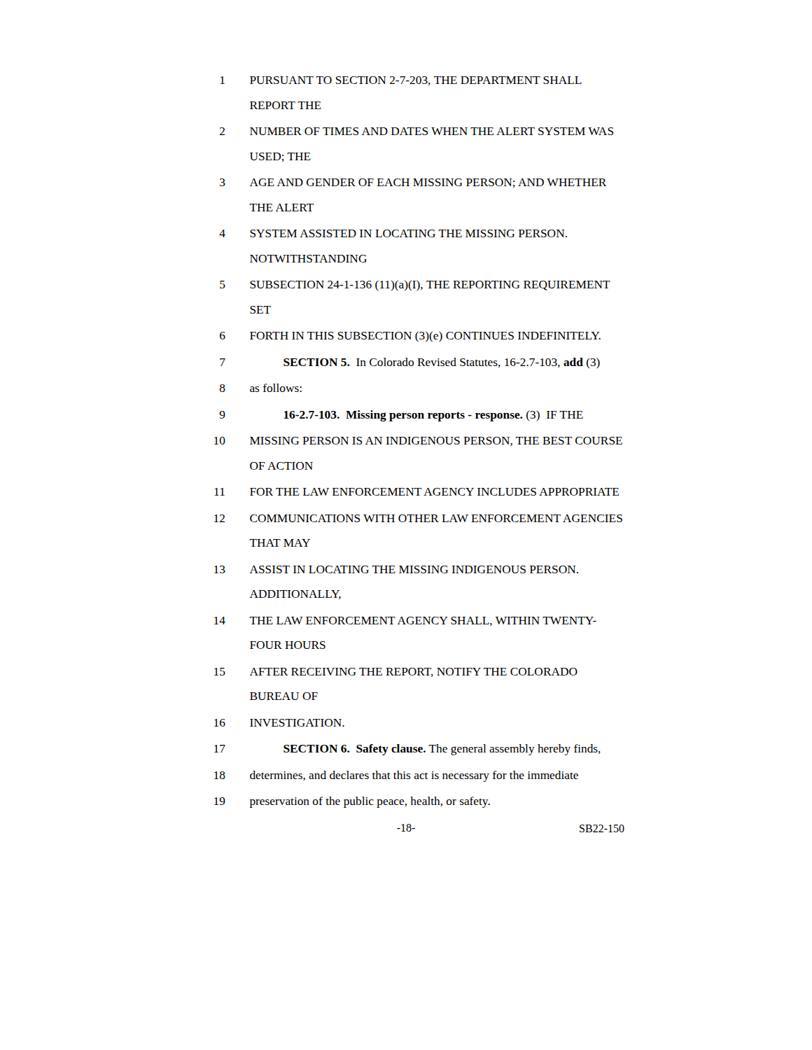| 1 | PURSUANT TO SECTION 2-7-203, THE DEPARTMENT SHALL REPORT THE |
| 2 | NUMBER OF TIMES AND DATES WHEN THE ALERT SYSTEM WAS USED; THE |
| 3 | AGE AND GENDER OF EACH MISSING PERSON; AND WHETHER THE ALERT |
| 4 | SYSTEM ASSISTED IN LOCATING THE MISSING PERSON. N OTWITHSTANDING |
| 5 | SUBSECTION 24-1-136 (11)(a)(I), THE REPORTING REQUIREMENT SET |
| 6 | FORTH IN THIS SUBSECTION (3)(e) CONTINUES INDEFINITELY. |
| 7 | SECTION 5. In Colorado Revised Statutes, 16-2.7-103, add (3) |
| 8 | as follows: |
| 9 | 16-2.7-103. Missing person reports - response. (3) IF THE |
| 10 | MISSING PERSON IS AN INDIGENOUS PERSON, THE BEST COURSE OF ACTION |
| 11 | FOR THE LAW ENFORCEMENT AGENCY INCLUDES APPROPRIATE |
| 12 | COMMUNICATIONS WITH OTHER LAW ENFORCEMENT AGENCIES THAT MAY |
| 13 | ASSIST IN LOCATING THE MISSING INDIGENOUS PERSON. A DDITIONALLY, |
| 14 | THE LAW ENFORCEMENT AGENCY SHALL, WITHIN TWENTY-FOUR HOURS |
| 15 | AFTER RECEIVING THE REPORT, NOTIFY THE C OLORADO BUREAU OF |
| 16 | INVESTIGATION. |
| 17 | SECTION 6. Safety clause. The general assembly hereby finds, |
| 18 | determines, and declares that this act is necessary for the immediate |
| 19 | preservation of the public peace, health, or safety. |
-18-
SB22-150